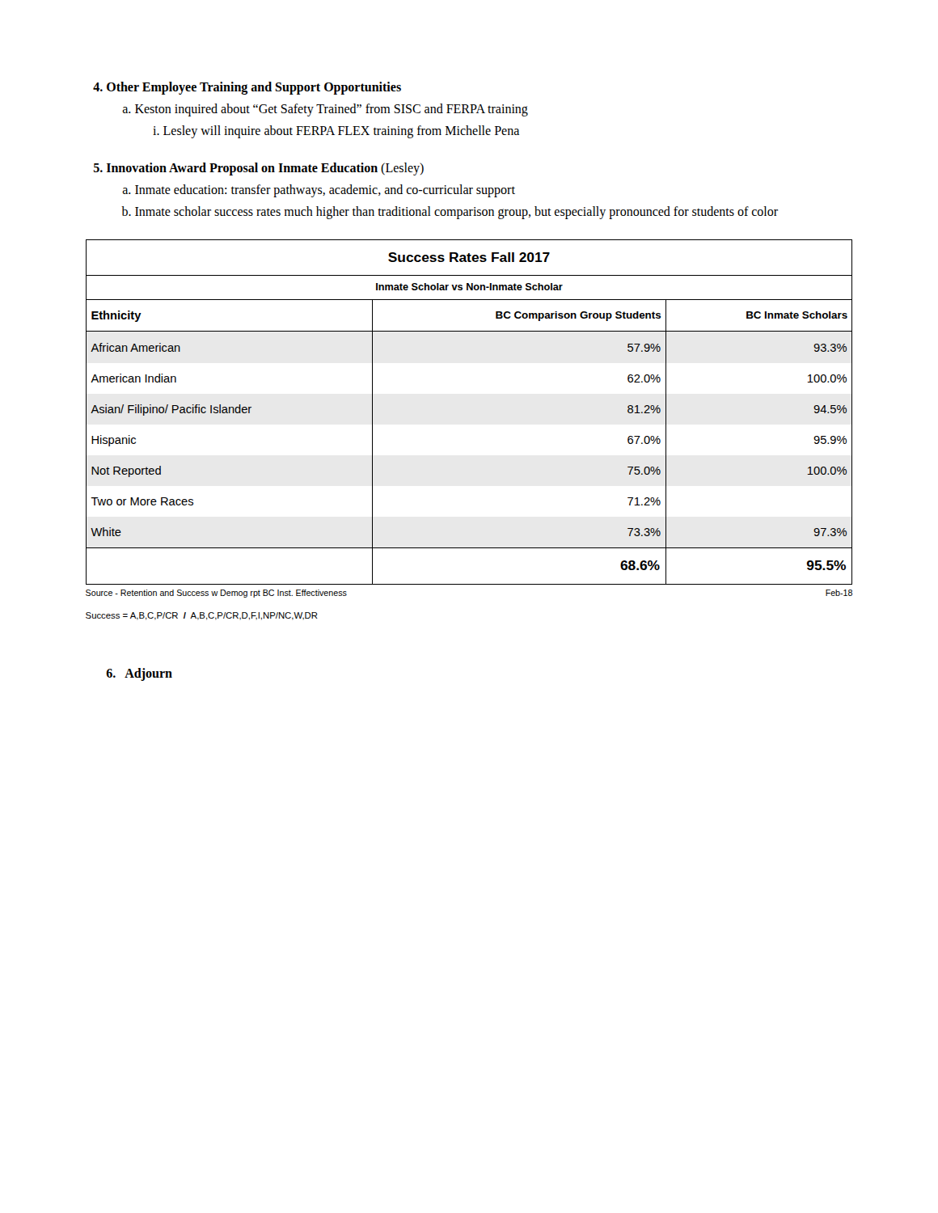Other Employee Training and Support Opportunities
Keston inquired about “Get Safety Trained” from SISC and FERPA training
Lesley will inquire about FERPA FLEX training from Michelle Pena
Innovation Award Proposal on Inmate Education (Lesley)
Inmate education: transfer pathways, academic, and co-curricular support
Inmate scholar success rates much higher than traditional comparison group, but especially pronounced for students of color
| Success Rates Fall 2017 |
| Inmate Scholar vs Non-Inmate Scholar |
| Ethnicity | BC Comparison Group Students | BC Inmate Scholars |
| African American | 57.9% | 93.3% |
| American Indian | 62.0% | 100.0% |
| Asian/ Filipino/ Pacific Islander | 81.2% | 94.5% |
| Hispanic | 67.0% | 95.9% |
| Not Reported | 75.0% | 100.0% |
| Two or More Races | 71.2% | |
| White | 73.3% | 97.3% |
| | 68.6% | 95.5% |
Source - Retention and Success w Demog rpt BC Inst. Effectiveness Feb-18
Success = A,B,C,P/CR / A,B,C,P/CR,D,F,I,NP/NC,W,DR
6. Adjourn